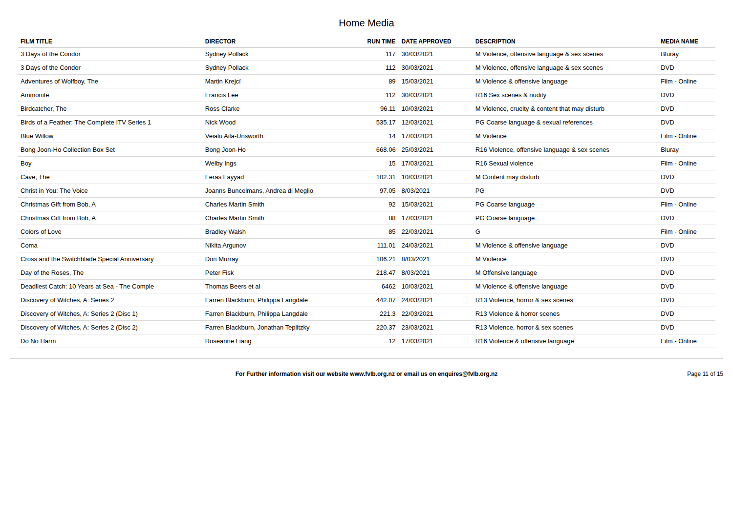Home Media
| FILM TITLE | DIRECTOR | RUN TIME | DATE APPROVED | DESCRIPTION | MEDIA NAME |
| --- | --- | --- | --- | --- | --- |
| 3 Days of the Condor | Sydney Pollack | 117 | 30/03/2021 | M Violence, offensive language & sex scenes | Bluray |
| 3 Days of the Condor | Sydney Pollack | 112 | 30/03/2021 | M Violence, offensive language & sex scenes | DVD |
| Adventures of Wolfboy, The | Martin Krejcí | 89 | 15/03/2021 | M Violence & offensive language | Film - Online |
| Ammonite | Francis Lee | 112 | 30/03/2021 | R16 Sex scenes & nudity | DVD |
| Birdcatcher, The | Ross Clarke | 96.11 | 10/03/2021 | M Violence, cruelty & content that may disturb | DVD |
| Birds of a Feather: The Complete ITV Series 1 | Nick Wood | 535.17 | 12/03/2021 | PG Coarse language & sexual references | DVD |
| Blue Willow | Veialu Aila-Unsworth | 14 | 17/03/2021 | M Violence | Film - Online |
| Bong Joon-Ho Collection Box Set | Bong Joon-Ho | 668.06 | 25/03/2021 | R16 Violence, offensive language & sex scenes | Bluray |
| Boy | Welby Ings | 15 | 17/03/2021 | R16 Sexual violence | Film - Online |
| Cave, The | Feras Fayyad | 102.31 | 10/03/2021 | M Content may disturb | DVD |
| Christ in You: The Voice | Joanns Buncelmans, Andrea di Meglio | 97.05 | 8/03/2021 | PG | DVD |
| Christmas Gift from Bob, A | Charles Martin Smith | 92 | 15/03/2021 | PG Coarse language | Film - Online |
| Christmas Gift from Bob, A | Charles Martin Smith | 88 | 17/03/2021 | PG Coarse language | DVD |
| Colors of Love | Bradley Walsh | 85 | 22/03/2021 | G | Film - Online |
| Coma | Nikita Argunov | 111.01 | 24/03/2021 | M Violence & offensive language | DVD |
| Cross and the Switchblade Special Anniversary | Don Murray | 106.21 | 8/03/2021 | M Violence | DVD |
| Day of the Roses, The | Peter Fisk | 218.47 | 8/03/2021 | M Offensive language | DVD |
| Deadliest Catch: 10 Years at Sea - The Comple | Thomas Beers et al | 6462 | 10/03/2021 | M Violence & offensive language | DVD |
| Discovery of Witches, A: Series 2 | Farren Blackburn, Philippa Langdale | 442.07 | 24/03/2021 | R13 Violence, horror & sex scenes | DVD |
| Discovery of Witches, A: Series 2 (Disc 1) | Farren Blackburn, Philippa Langdale | 221.3 | 22/03/2021 | R13 Violence & horror scenes | DVD |
| Discovery of Witches, A: Series 2 (Disc 2) | Farren Blackburn, Jonathan Teplitzky | 220.37 | 23/03/2021 | R13 Violence, horror & sex scenes | DVD |
| Do No Harm | Roseanne Liang | 12 | 17/03/2021 | R16 Violence & offensive language | Film - Online |
For Further information visit our website www.fvlb.org.nz or email us on enquires@fvlb.org.nz
Page 11 of 15